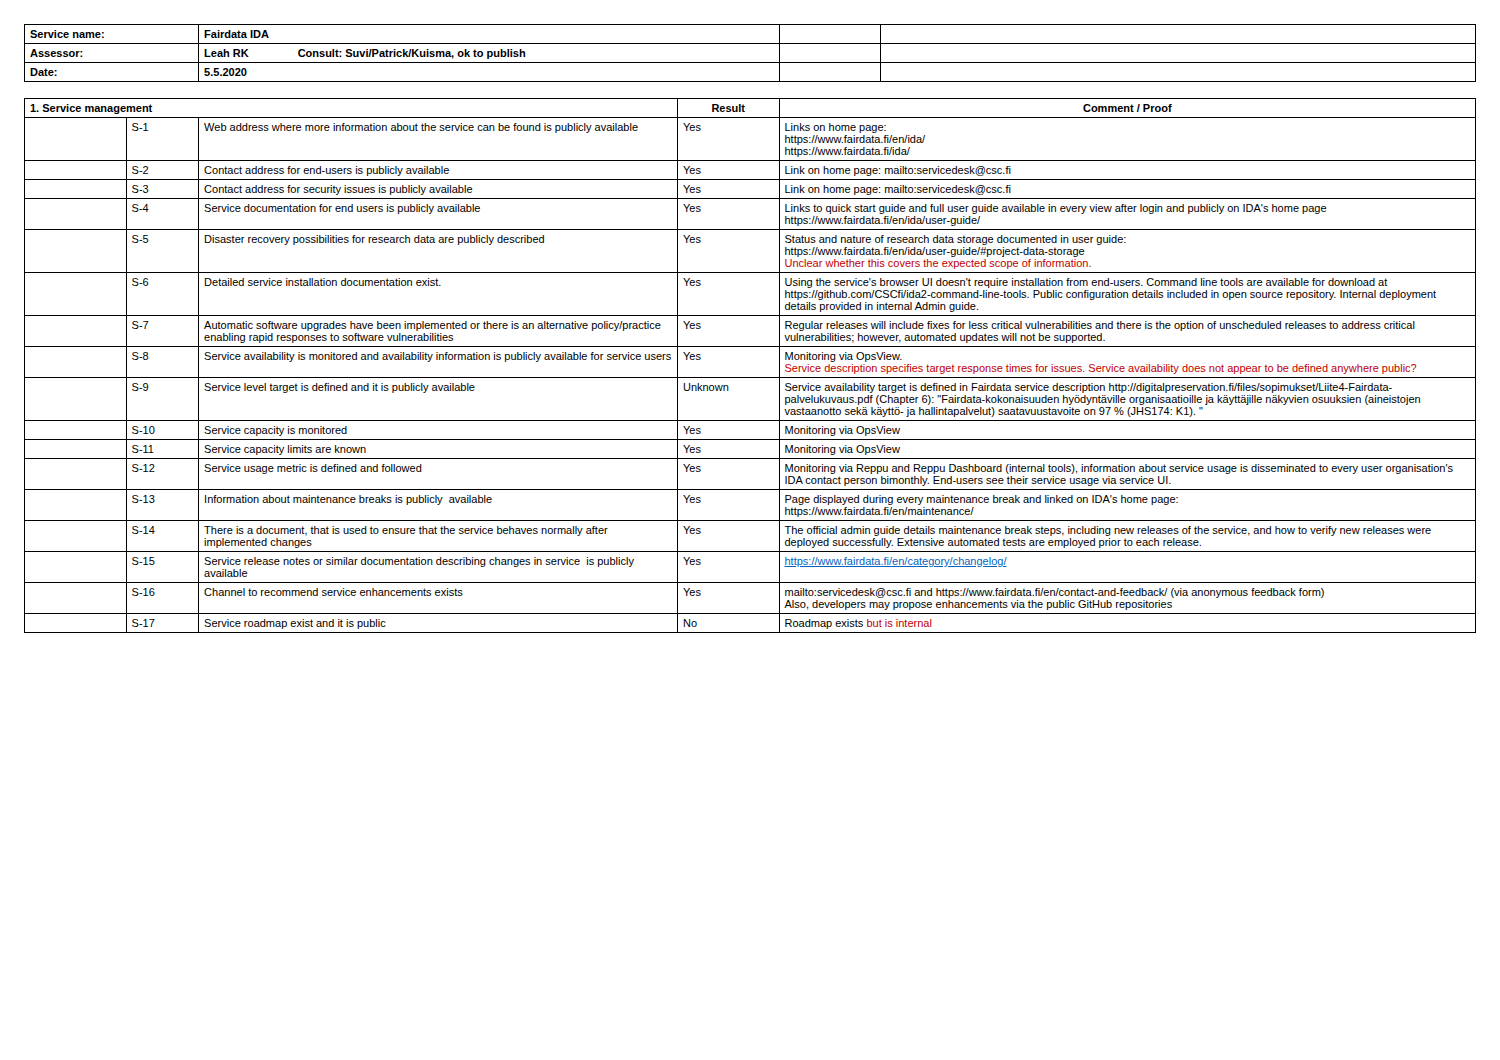| Service name: | Fairdata IDA | | |
| Assessor: | Leah RK Consult: Suvi/Patrick/Kuisma, ok to publish | | |
| Date: | 5.5.2020 | | |
| 1. Service management | Result | Comment / Proof |
| | S-1 | Web address where more information about the service can be found is publicly available | Yes | Links on home page: https://www.fairdata.fi/en/ida/ https://www.fairdata.fi/ida/ |
| | S-2 | Contact address for end-users is publicly available | Yes | Link on home page: mailto:servicedesk@csc.fi |
| | S-3 | Contact address for security issues is publicly available | Yes | Link on home page: mailto:servicedesk@csc.fi |
| | S-4 | Service documentation for end users is publicly available | Yes | Links to quick start guide and full user guide available in every view after login and publicly on IDA's home page https://www.fairdata.fi/en/ida/user-guide/ |
| | S-5 | Disaster recovery possibilities for research data are publicly described | Yes | Status and nature of research data storage documented in user guide: https://www.fairdata.fi/en/ida/user-guide/#project-data-storage Unclear whether this covers the expected scope of information. |
| | S-6 | Detailed service installation documentation exist. | Yes | Using the service's browser UI doesn't require installation from end-users. Command line tools are available for download at https://github.com/CSCfi/ida2-command-line-tools. Public configuration details included in open source repository. Internal deployment details provided in internal Admin guide. |
| | S-7 | Automatic software upgrades have been implemented or there is an alternative policy/practice enabling rapid responses to software vulnerabilities | Yes | Regular releases will include fixes for less critical vulnerabilities and there is the option of unscheduled releases to address critical vulnerabilities; however, automated updates will not be supported. |
| | S-8 | Service availability is monitored and availability information is publicly available for service users | Yes | Monitoring via OpsView. Service description specifies target response times for issues. Service availability does not appear to be defined anywhere public? |
| | S-9 | Service level target is defined and it is publicly available | Unknown | Service availability target is defined in Fairdata service description http://digitalpreservation.fi/files/sopimukset/Liite4-Fairdata-palvelukuvaus.pdf (Chapter 6): "Fairdata-kokonaisuuden hyödyntäville organisaatioille ja käyttäjille näkyvien osuuksien (aineistojen vastaanotto sekä käyttö- ja hallintapalvelut) saatavuustavoite on 97 % (JHS174: K1). " |
| | S-10 | Service capacity is monitored | Yes | Monitoring via OpsView |
| | S-11 | Service capacity limits are known | Yes | Monitoring via OpsView |
| | S-12 | Service usage metric is defined and followed | Yes | Monitoring via Reppu and Reppu Dashboard (internal tools), information about service usage is disseminated to every user organisation's IDA contact person bimonthly. End-users see their service usage via service UI. |
| | S-13 | Information about maintenance breaks is publicly available | Yes | Page displayed during every maintenance break and linked on IDA's home page: https://www.fairdata.fi/en/maintenance/ |
| | S-14 | There is a document, that is used to ensure that the service behaves normally after implemented changes | Yes | The official admin guide details maintenance break steps, including new releases of the service, and how to verify new releases were deployed successfully. Extensive automated tests are employed prior to each release. |
| | S-15 | Service release notes or similar documentation describing changes in service is publicly available | Yes | https://www.fairdata.fi/en/category/changelog/ |
| | S-16 | Channel to recommend service enhancements exists | Yes | mailto:servicedesk@csc.fi and https://www.fairdata.fi/en/contact-and-feedback/ (via anonymous feedback form) Also, developers may propose enhancements via the public GitHub repositories |
| | S-17 | Service roadmap exist and it is public | No | Roadmap exists but is internal |